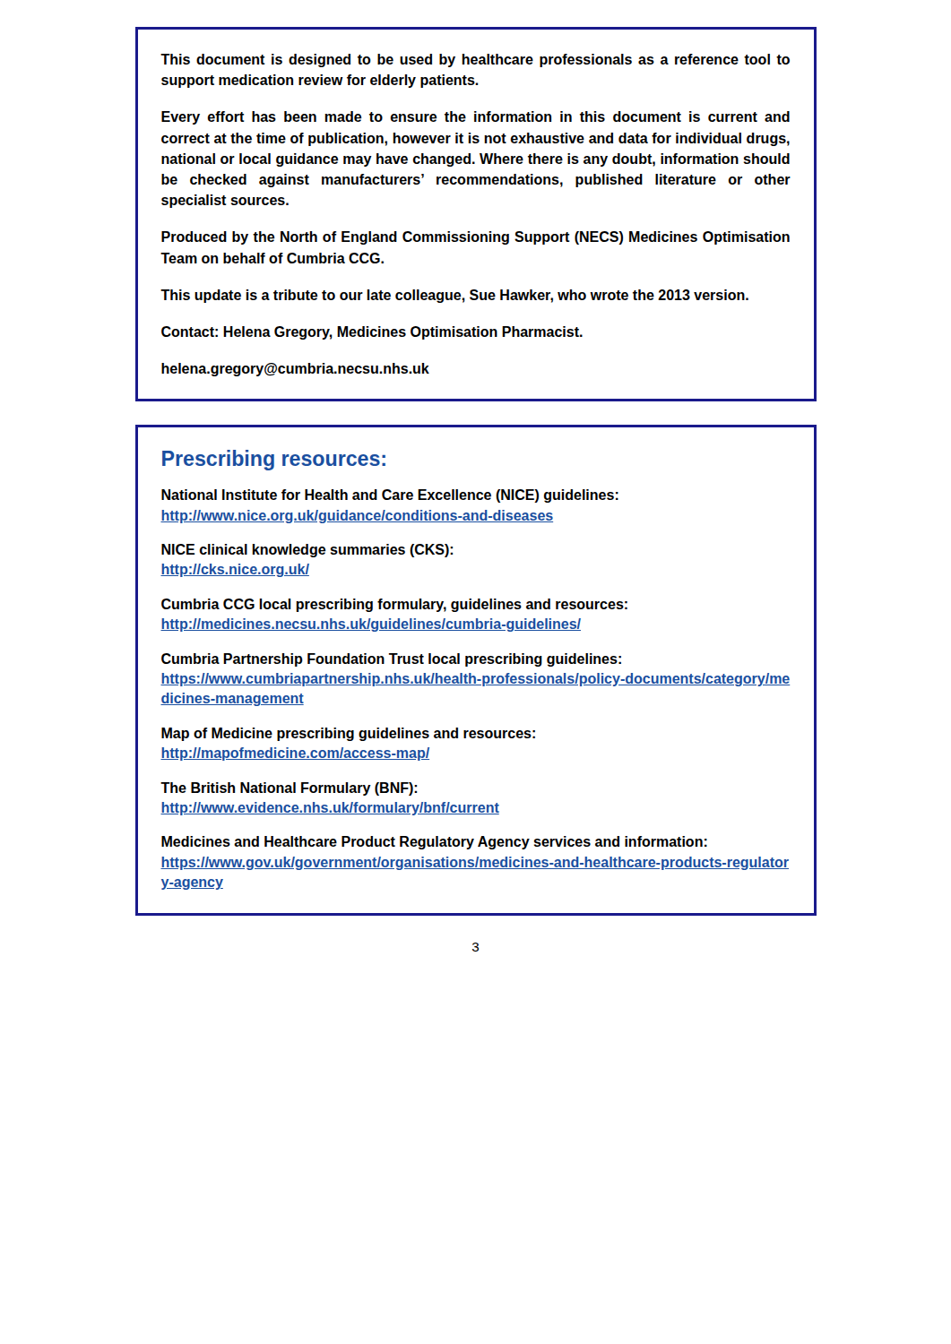This document is designed to be used by healthcare professionals as a reference tool to support medication review for elderly patients.
Every effort has been made to ensure the information in this document is current and correct at the time of publication, however it is not exhaustive and data for individual drugs, national or local guidance may have changed. Where there is any doubt, information should be checked against manufacturers’ recommendations, published literature or other specialist sources.
Produced by the North of England Commissioning Support (NECS) Medicines Optimisation Team on behalf of Cumbria CCG.
This update is a tribute to our late colleague, Sue Hawker, who wrote the 2013 version.
Contact: Helena Gregory, Medicines Optimisation Pharmacist.
helena.gregory@cumbria.necsu.nhs.uk
Prescribing resources:
National Institute for Health and Care Excellence (NICE) guidelines:
http://www.nice.org.uk/guidance/conditions-and-diseases
NICE clinical knowledge summaries (CKS):
http://cks.nice.org.uk/
Cumbria CCG local prescribing formulary, guidelines and resources:
http://medicines.necsu.nhs.uk/guidelines/cumbria-guidelines/
Cumbria Partnership Foundation Trust local prescribing guidelines:
https://www.cumbriapartnership.nhs.uk/health-professionals/policy-documents/category/medicines-management
Map of Medicine prescribing guidelines and resources:
http://mapofmedicine.com/access-map/
The British National Formulary (BNF):
http://www.evidence.nhs.uk/formulary/bnf/current
Medicines and Healthcare Product Regulatory Agency services and information:
https://www.gov.uk/government/organisations/medicines-and-healthcare-products-regulatory-agency
3